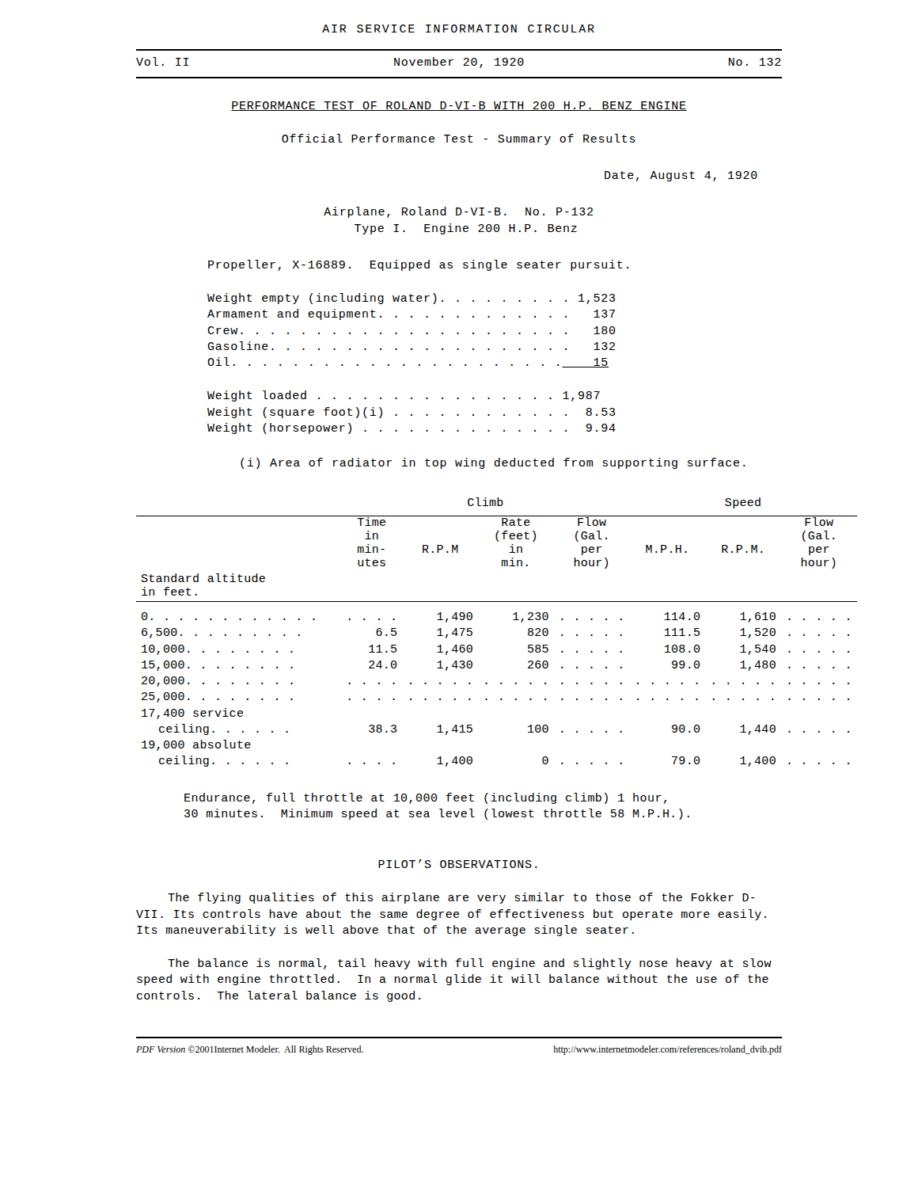AIR SERVICE INFORMATION CIRCULAR
Vol. II November 20, 1920 No. 132
PERFORMANCE TEST OF ROLAND D-VI-B WITH 200 H.P. BENZ ENGINE
Official Performance Test - Summary of Results
Date, August 4, 1920
Airplane, Roland D-VI-B. No. P-132
Type I. Engine 200 H.P. Benz
Propeller, X-16889. Equipped as single seater pursuit.
Weight empty (including water). . . . . . . . . 1,523 Armament and equipment. . . . . . . . . . . . . 137 Crew. . . . . . . . . . . . . . . . . . . . . . 180 Gasoline. . . . . . . . . . . . . . . . . . . . 132 Oil. . . . . . . . . . . . . . . . . . . . . . 15
Weight loaded . . . . . . . . . . . . . . . . 1,987 Weight (square foot)(i) . . . . . . . . . . . . 8.53 Weight (horsepower) . . . . . . . . . . . . . . 9.94
(i) Area of radiator in top wing deducted from supporting surface.
| | Climb | Speed |
| | Time in min- utes | R.P.M | Rate (feet) in min. | Flow (Gal. per hour) | M.P.H. | R.P.M. | Flow (Gal. per hour) |
| Standard altitude in feet. | |
| 0. . . . . . . . . . . . | . . . . | 1,490 | 1,230 | . . . . . | 114.0 | 1,610 | . . . . . |
| 6,500. . . . . . . . . | 6.5 | 1,475 | 820 | . . . . . | 111.5 | 1,520 | . . . . . |
| 10,000. . . . . . . . | 11.5 | 1,460 | 585 | . . . . . | 108.0 | 1,540 | . . . . . |
| 15,000. . . . . . . . | 24.0 | 1,430 | 260 | . . . . . | 99.0 | 1,480 | . . . . . |
| 20,000. . . . . . . . | . . . . | . . . . . | . . . . . | . . . . . | . . . . . | . . . . . | . . . . . |
| 25,000. . . . . . . . | . . . . | . . . . . | . . . . . | . . . . . | . . . . . | . . . . . | . . . . . |
| 17,400 service | |
| ceiling. . . . . . | 38.3 | 1,415 | 100 | . . . . . | 90.0 | 1,440 | . . . . . |
| 19,000 absolute | |
| ceiling. . . . . . | . . . . | 1,400 | 0 | . . . . . | 79.0 | 1,400 | . . . . . |
Endurance, full throttle at 10,000 feet (including climb) 1 hour,
30 minutes. Minimum speed at sea level (lowest throttle 58 M.P.H.).
PILOT’S OBSERVATIONS.
The flying qualities of this airplane are very similar to those of the Fokker D-VII. Its controls have about the same degree of effectiveness but operate more easily. Its maneuverability is well above that of the average single seater.
The balance is normal, tail heavy with full engine and slightly nose heavy at slow speed with engine throttled. In a normal glide it will balance without the use of the controls. The lateral balance is good.
PDF Version ©2001Internet Modeler. All Rights Reserved. http://www.internetmodeler.com/references/roland_dvib.pdf